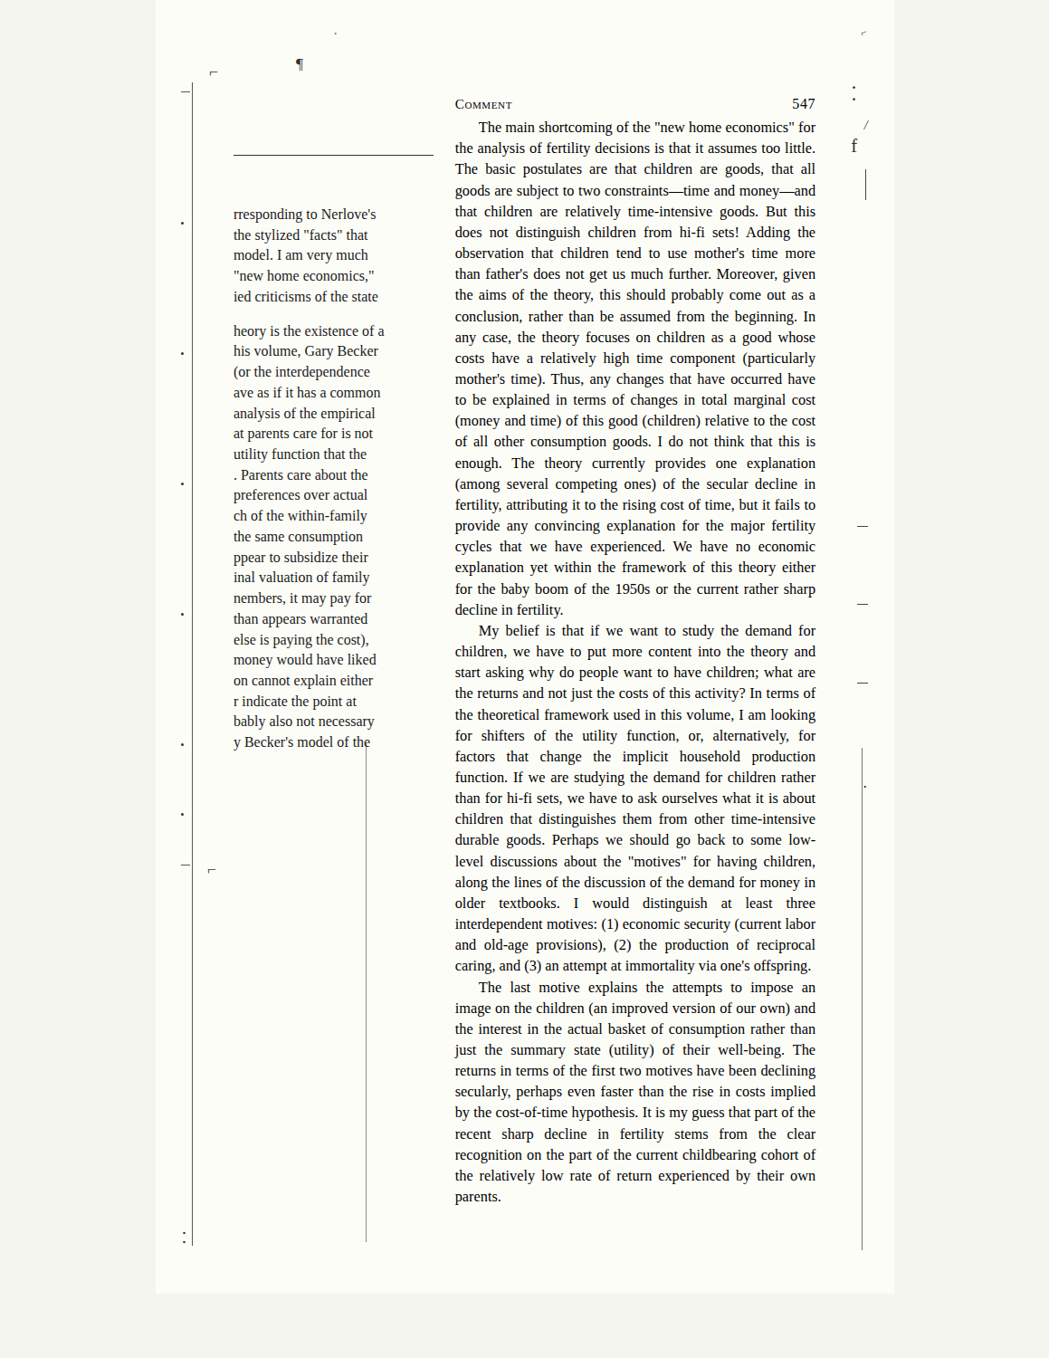⌐
/
f
¶
·
⌐
⌐
·
·
·
·
·
Comment 547
rresponding to Nerlove's
the stylized "facts" that
model. I am very much
"new home economics,"
ied criticisms of the state
heory is the existence of a
his volume, Gary Becker
(or the interdependence
ave as if it has a common
analysis of the empirical
at parents care for is not
utility function that the
. Parents care about the
preferences over actual
ch of the within-family
the same consumption
ppear to subsidize their
inal valuation of family
nembers, it may pay for
than appears warranted
else is paying the cost),
money would have liked
on cannot explain either
r indicate the point at
bably also not necessary
y Becker's model of the
The main shortcoming of the "new home economics" for the analysis of fertility decisions is that it assumes too little. The basic postulates are that children are goods, that all goods are subject to two constraints—time and money—and that children are relatively time-intensive goods. But this does not distinguish children from hi-fi sets! Adding the observation that children tend to use mother's time more than father's does not get us much further. Moreover, given the aims of the theory, this should probably come out as a conclusion, rather than be assumed from the beginning. In any case, the theory focuses on children as a good whose costs have a relatively high time component (particularly mother's time). Thus, any changes that have occurred have to be explained in terms of changes in total marginal cost (money and time) of this good (children) relative to the cost of all other consumption goods. I do not think that this is enough. The theory currently provides one explanation (among several competing ones) of the secular decline in fertility, attributing it to the rising cost of time, but it fails to provide any convincing explanation for the major fertility cycles that we have experienced. We have no economic explanation yet within the framework of this theory either for the baby boom of the 1950s or the current rather sharp decline in fertility.
My belief is that if we want to study the demand for children, we have to put more content into the theory and start asking why do people want to have children; what are the returns and not just the costs of this activity? In terms of the theoretical framework used in this volume, I am looking for shifters of the utility function, or, alternatively, for factors that change the implicit household production function. If we are studying the demand for children rather than for hi-fi sets, we have to ask ourselves what it is about children that distinguishes them from other time-intensive durable goods. Perhaps we should go back to some low-level discussions about the "motives" for having children, along the lines of the discussion of the demand for money in older textbooks. I would distinguish at least three interdependent motives: (1) economic security (current labor and old-age provisions), (2) the production of reciprocal caring, and (3) an attempt at immortality via one's offspring.
The last motive explains the attempts to impose an image on the children (an improved version of our own) and the interest in the actual basket of consumption rather than just the summary state (utility) of their well-being. The returns in terms of the first two motives have been declining secularly, perhaps even faster than the rise in costs implied by the cost-of-time hypothesis. It is my guess that part of the recent sharp decline in fertility stems from the clear recognition on the part of the current childbearing cohort of the relatively low rate of return experienced by their own parents.